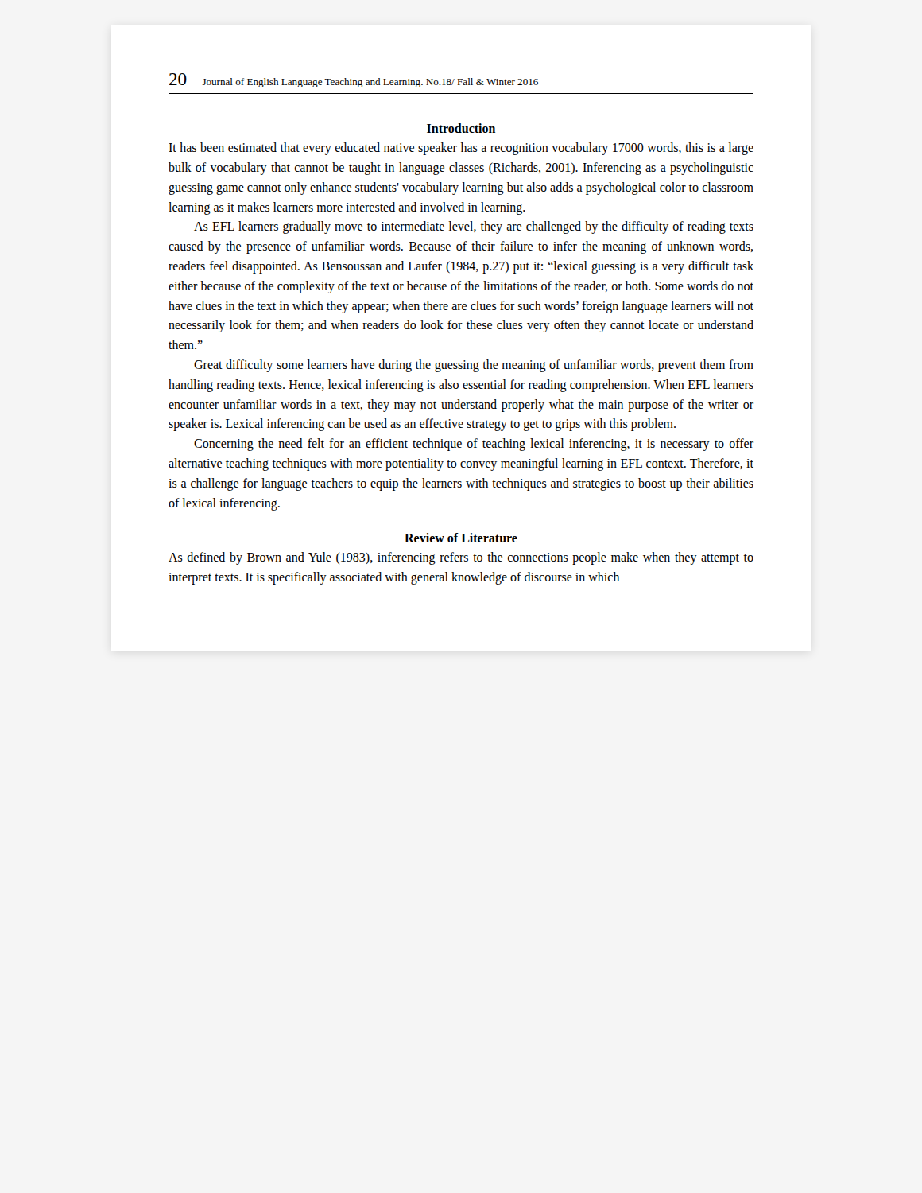20 Journal of English Language Teaching and Learning. No.18/ Fall & Winter 2016
Introduction
It has been estimated that every educated native speaker has a recognition vocabulary 17000 words, this is a large bulk of vocabulary that cannot be taught in language classes (Richards, 2001). Inferencing as a psycholinguistic guessing game cannot only enhance students' vocabulary learning but also adds a psychological color to classroom learning as it makes learners more interested and involved in learning.
As EFL learners gradually move to intermediate level, they are challenged by the difficulty of reading texts caused by the presence of unfamiliar words. Because of their failure to infer the meaning of unknown words, readers feel disappointed. As Bensoussan and Laufer (1984, p.27) put it: “lexical guessing is a very difficult task either because of the complexity of the text or because of the limitations of the reader, or both. Some words do not have clues in the text in which they appear; when there are clues for such words’ foreign language learners will not necessarily look for them; and when readers do look for these clues very often they cannot locate or understand them.”
Great difficulty some learners have during the guessing the meaning of unfamiliar words, prevent them from handling reading texts. Hence, lexical inferencing is also essential for reading comprehension. When EFL learners encounter unfamiliar words in a text, they may not understand properly what the main purpose of the writer or speaker is. Lexical inferencing can be used as an effective strategy to get to grips with this problem.
Concerning the need felt for an efficient technique of teaching lexical inferencing, it is necessary to offer alternative teaching techniques with more potentiality to convey meaningful learning in EFL context. Therefore, it is a challenge for language teachers to equip the learners with techniques and strategies to boost up their abilities of lexical inferencing.
Review of Literature
As defined by Brown and Yule (1983), inferencing refers to the connections people make when they attempt to interpret texts. It is specifically associated with general knowledge of discourse in which